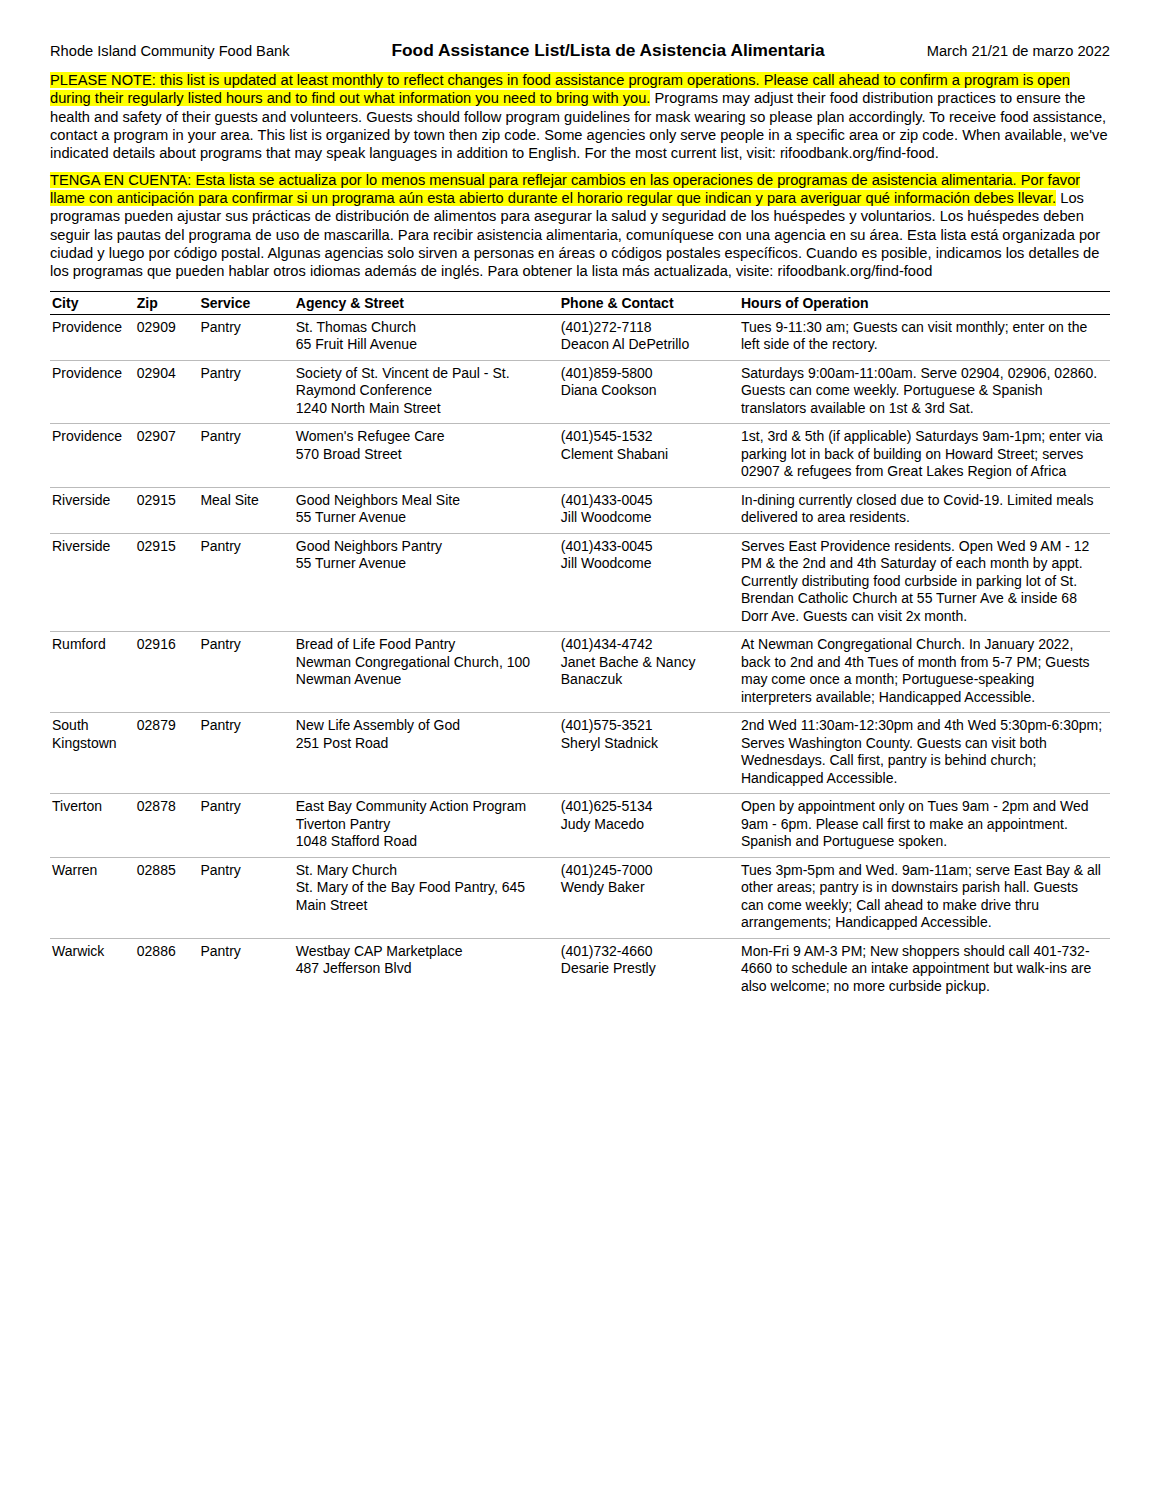Rhode Island Community Food Bank
Food Assistance List/Lista de Asistencia Alimentaria
March 21/21 de marzo 2022
PLEASE NOTE: this list is updated at least monthly to reflect changes in food assistance program operations. Please call ahead to confirm a program is open during their regularly listed hours and to find out what information you need to bring with you. Programs may adjust their food distribution practices to ensure the health and safety of their guests and volunteers. Guests should follow program guidelines for mask wearing so please plan accordingly. To receive food assistance, contact a program in your area. This list is organized by town then zip code. Some agencies only serve people in a specific area or zip code. When available, we've indicated details about programs that may speak languages in addition to English. For the most current list, visit: rifoodbank.org/find-food.
TENGA EN CUENTA: Esta lista se actualiza por lo menos mensual para reflejar cambios en las operaciones de programas de asistencia alimentaria. Por favor llame con anticipación para confirmar si un programa aún esta abierto durante el horario regular que indican y para averiguar qué información debes llevar. Los programas pueden ajustar sus prácticas de distribución de alimentos para asegurar la salud y seguridad de los huéspedes y voluntarios. Los huéspedes deben seguir las pautas del programa de uso de mascarilla. Para recibir asistencia alimentaria, comuníquese con una agencia en su área. Esta lista está organizada por ciudad y luego por código postal. Algunas agencias solo sirven a personas en áreas o códigos postales específicos. Cuando es posible, indicamos los detalles de los programas que pueden hablar otros idiomas además de inglés. Para obtener la lista más actualizada, visite: rifoodbank.org/find-food
| City | Zip | Service | Agency & Street | Phone & Contact | Hours of Operation |
| --- | --- | --- | --- | --- | --- |
| Providence | 02909 | Pantry | St. Thomas Church 65 Fruit Hill Avenue | (401)272-7118 Deacon Al DePetrillo | Tues 9-11:30 am; Guests can visit monthly; enter on the left side of the rectory. |
| Providence | 02904 | Pantry | Society of St. Vincent de Paul - St. Raymond Conference 1240 North Main Street | (401)859-5800 Diana Cookson | Saturdays 9:00am-11:00am. Serve 02904, 02906, 02860. Guests can come weekly. Portuguese & Spanish translators available on 1st & 3rd Sat. |
| Providence | 02907 | Pantry | Women's Refugee Care 570 Broad Street | (401)545-1532 Clement Shabani | 1st, 3rd & 5th (if applicable) Saturdays 9am-1pm; enter via parking lot in back of building on Howard Street; serves 02907 & refugees from Great Lakes Region of Africa |
| Riverside | 02915 | Meal Site | Good Neighbors Meal Site 55 Turner Avenue | (401)433-0045 Jill Woodcome | In-dining currently closed due to Covid-19. Limited meals delivered to area residents. |
| Riverside | 02915 | Pantry | Good Neighbors Pantry 55 Turner Avenue | (401)433-0045 Jill Woodcome | Serves East Providence residents. Open Wed 9 AM - 12 PM & the 2nd and 4th Saturday of each month by appt. Currently distributing food curbside in parking lot of St. Brendan Catholic Church at 55 Turner Ave & inside 68 Dorr Ave. Guests can visit 2x month. |
| Rumford | 02916 | Pantry | Bread of Life Food Pantry Newman Congregational Church, 100 Newman Avenue | (401)434-4742 Janet Bache & Nancy Banaczuk | At Newman Congregational Church. In January 2022, back to 2nd and 4th Tues of month from 5-7 PM; Guests may come once a month; Portuguese-speaking interpreters available; Handicapped Accessible. |
| South Kingstown | 02879 | Pantry | New Life Assembly of God 251 Post Road | (401)575-3521 Sheryl Stadnick | 2nd Wed 11:30am-12:30pm and 4th Wed 5:30pm-6:30pm; Serves Washington County. Guests can visit both Wednesdays. Call first, pantry is behind church; Handicapped Accessible. |
| Tiverton | 02878 | Pantry | East Bay Community Action Program Tiverton Pantry 1048 Stafford Road | (401)625-5134 Judy Macedo | Open by appointment only on Tues 9am - 2pm and Wed 9am - 6pm. Please call first to make an appointment. Spanish and Portuguese spoken. |
| Warren | 02885 | Pantry | St. Mary Church St. Mary of the Bay Food Pantry, 645 Main Street | (401)245-7000 Wendy Baker | Tues 3pm-5pm and Wed. 9am-11am; serve East Bay & all other areas; pantry is in downstairs parish hall. Guests can come weekly; Call ahead to make drive thru arrangements; Handicapped Accessible. |
| Warwick | 02886 | Pantry | Westbay CAP Marketplace 487 Jefferson Blvd | (401)732-4660 Desarie Prestly | Mon-Fri 9 AM-3 PM; New shoppers should call 401-732-4660 to schedule an intake appointment but walk-ins are also welcome; no more curbside pickup. |